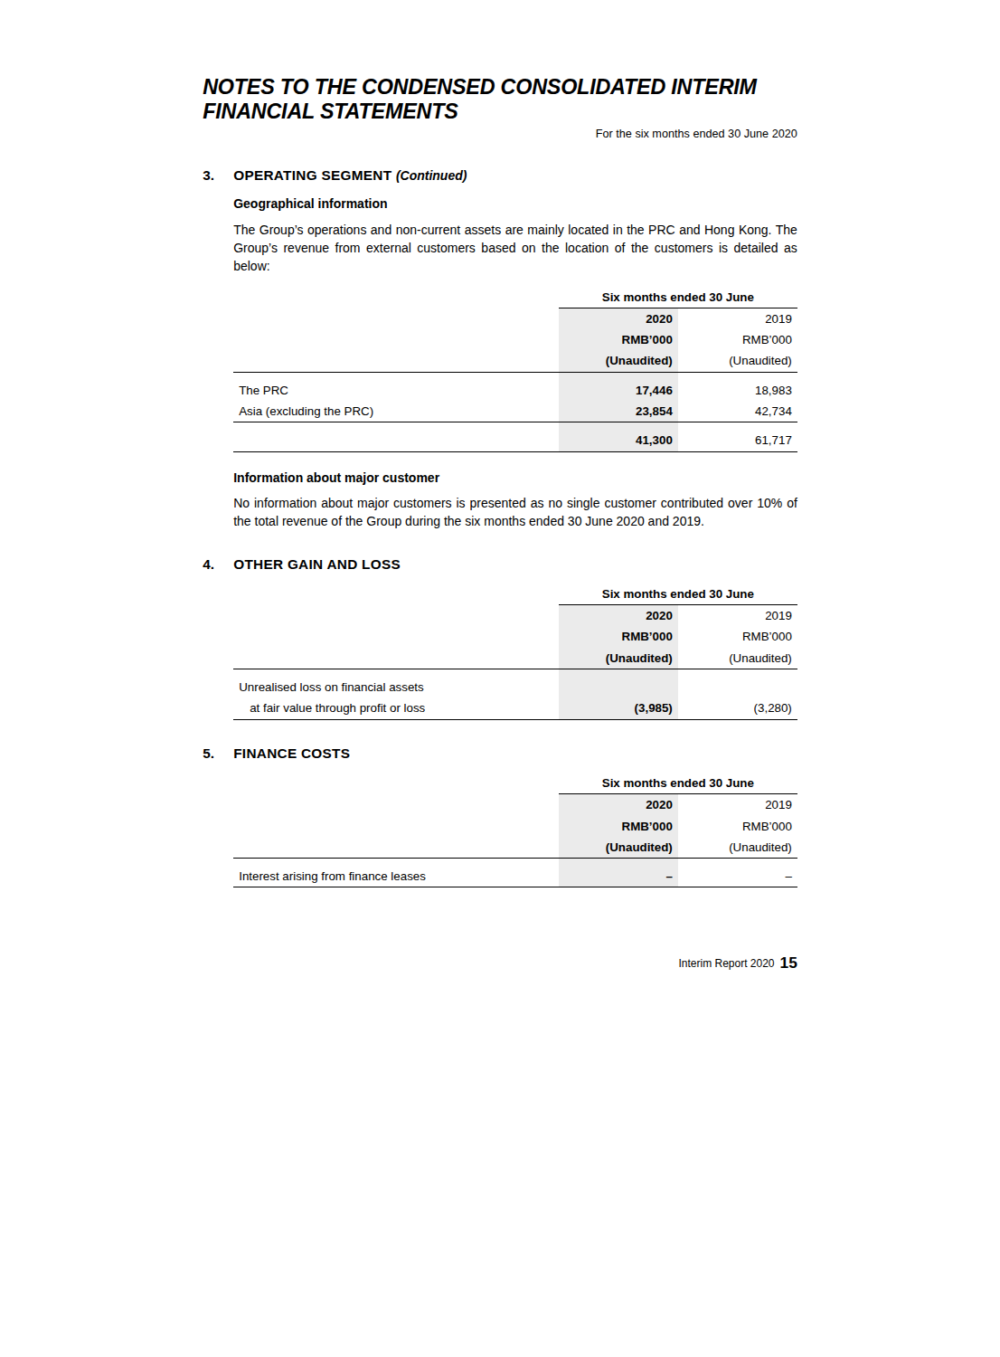Notes to the Condensed Consolidated Interim Financial Statements
For the six months ended 30 June 2020
3.
OPERATING SEGMENT (Continued)
Geographical information
The Group’s operations and non-current assets are mainly located in the PRC and Hong Kong. The Group’s revenue from external customers based on the location of the customers is detailed as below:
| | Six months ended 30 June |
| | 2020 | 2019 |
| | RMB’000 | RMB’000 |
| | (Unaudited) | (Unaudited) |
| The PRC | 17,446 | 18,983 |
| Asia (excluding the PRC) | 23,854 | 42,734 |
| | 41,300 | 61,717 |
Information about major customer
No information about major customers is presented as no single customer contributed over 10% of the total revenue of the Group during the six months ended 30 June 2020 and 2019.
4.
OTHER GAIN AND LOSS
| | Six months ended 30 June |
| | 2020 | 2019 |
| | RMB’000 | RMB’000 |
| | (Unaudited) | (Unaudited) |
| Unrealised loss on financial assets | | |
| at fair value through profit or loss | (3,985) | (3,280) |
5.
FINANCE COSTS
| | Six months ended 30 June |
| | 2020 | 2019 |
| | RMB’000 | RMB’000 |
| | (Unaudited) | (Unaudited) |
| Interest arising from finance leases | – | – |
Interim Report 202015